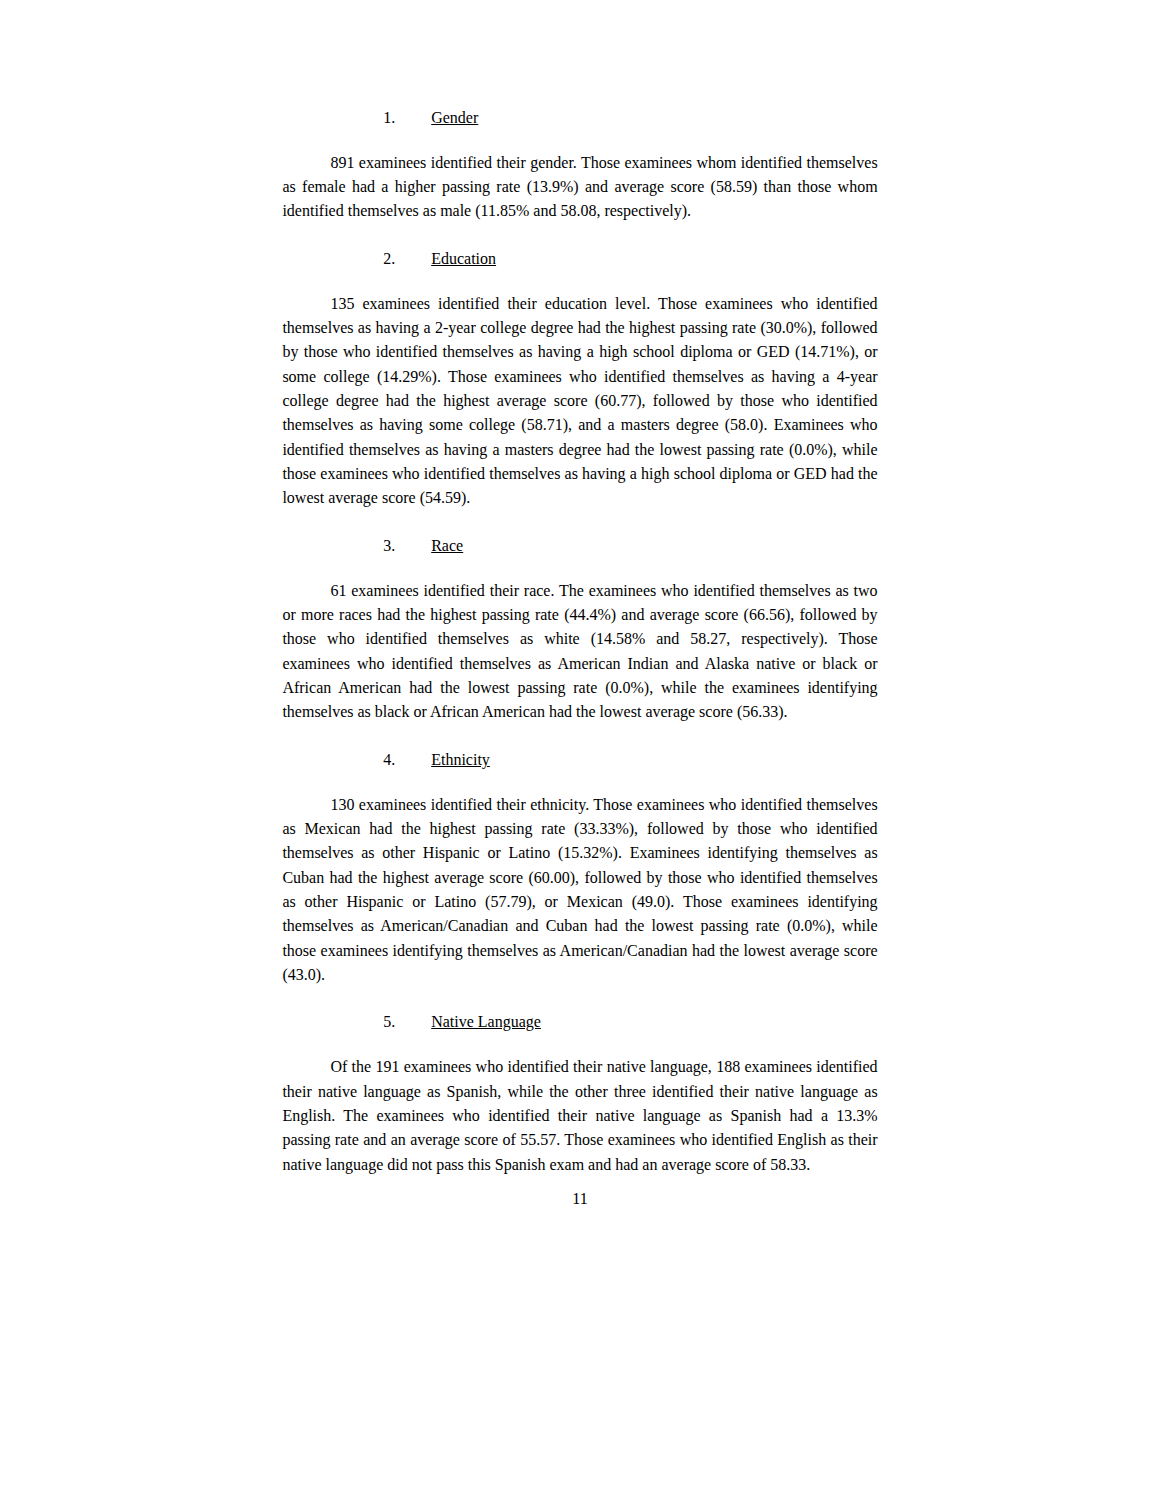1. Gender
891 examinees identified their gender. Those examinees whom identified themselves as female had a higher passing rate (13.9%) and average score (58.59) than those whom identified themselves as male (11.85% and 58.08, respectively).
2. Education
135 examinees identified their education level. Those examinees who identified themselves as having a 2-year college degree had the highest passing rate (30.0%), followed by those who identified themselves as having a high school diploma or GED (14.71%), or some college (14.29%). Those examinees who identified themselves as having a 4-year college degree had the highest average score (60.77), followed by those who identified themselves as having some college (58.71), and a masters degree (58.0). Examinees who identified themselves as having a masters degree had the lowest passing rate (0.0%), while those examinees who identified themselves as having a high school diploma or GED had the lowest average score (54.59).
3. Race
61 examinees identified their race. The examinees who identified themselves as two or more races had the highest passing rate (44.4%) and average score (66.56), followed by those who identified themselves as white (14.58% and 58.27, respectively). Those examinees who identified themselves as American Indian and Alaska native or black or African American had the lowest passing rate (0.0%), while the examinees identifying themselves as black or African American had the lowest average score (56.33).
4. Ethnicity
130 examinees identified their ethnicity. Those examinees who identified themselves as Mexican had the highest passing rate (33.33%), followed by those who identified themselves as other Hispanic or Latino (15.32%). Examinees identifying themselves as Cuban had the highest average score (60.00), followed by those who identified themselves as other Hispanic or Latino (57.79), or Mexican (49.0). Those examinees identifying themselves as American/Canadian and Cuban had the lowest passing rate (0.0%), while those examinees identifying themselves as American/Canadian had the lowest average score (43.0).
5. Native Language
Of the 191 examinees who identified their native language, 188 examinees identified their native language as Spanish, while the other three identified their native language as English. The examinees who identified their native language as Spanish had a 13.3% passing rate and an average score of 55.57. Those examinees who identified English as their native language did not pass this Spanish exam and had an average score of 58.33.
11